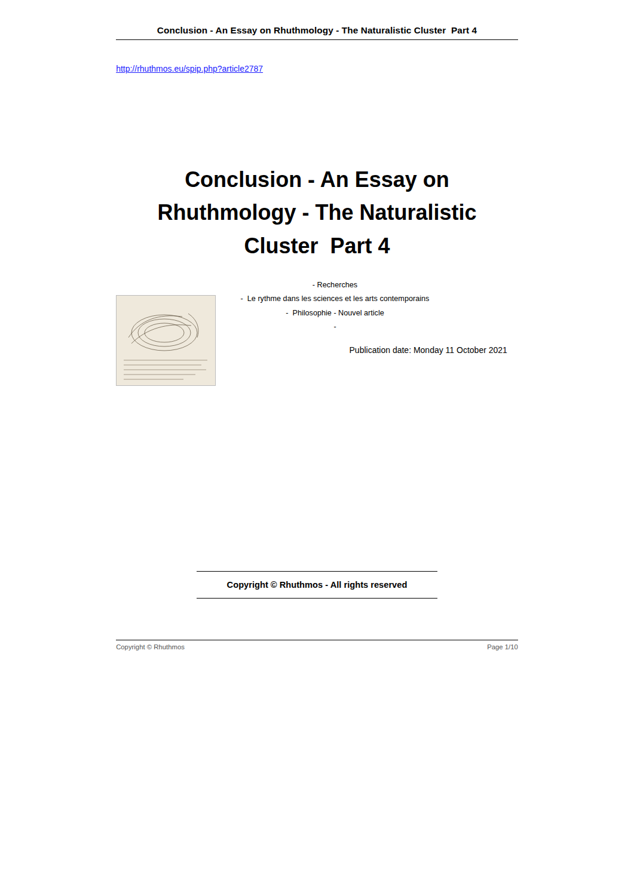Conclusion - An Essay on Rhuthmology - The Naturalistic Cluster Part 4
http://rhuthmos.eu/spip.php?article2787
Conclusion - An Essay on Rhuthmology - The Naturalistic Cluster Part 4
- Recherches
- Le rythme dans les sciences et les arts contemporains
- Philosophie - Nouvel article
-
Publication date: Monday 11 October 2021
Copyright © Rhuthmos - All rights reserved
Copyright © Rhuthmos Page 1/10